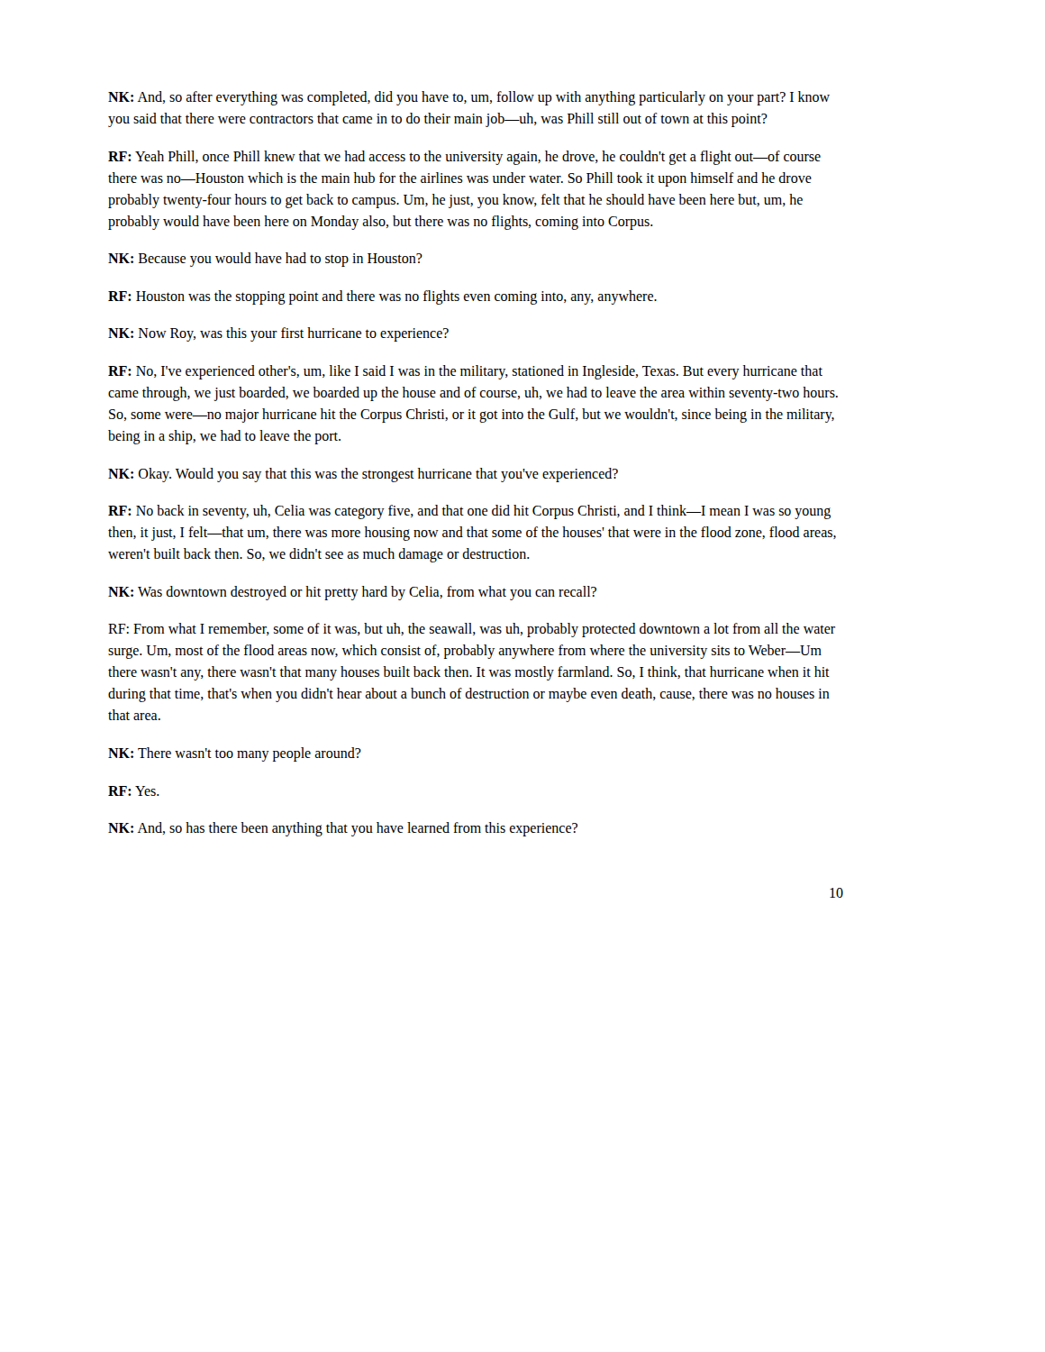NK: And, so after everything was completed, did you have to, um, follow up with anything particularly on your part? I know you said that there were contractors that came in to do their main job—uh, was Phill still out of town at this point?
RF: Yeah Phill, once Phill knew that we had access to the university again, he drove, he couldn't get a flight out—of course there was no—Houston which is the main hub for the airlines was under water. So Phill took it upon himself and he drove probably twenty-four hours to get back to campus. Um, he just, you know, felt that he should have been here but, um, he probably would have been here on Monday also, but there was no flights, coming into Corpus.
NK: Because you would have had to stop in Houston?
RF: Houston was the stopping point and there was no flights even coming into, any, anywhere.
NK: Now Roy, was this your first hurricane to experience?
RF: No, I've experienced other's, um, like I said I was in the military, stationed in Ingleside, Texas. But every hurricane that came through, we just boarded, we boarded up the house and of course, uh, we had to leave the area within seventy-two hours. So, some were—no major hurricane hit the Corpus Christi, or it got into the Gulf, but we wouldn't, since being in the military, being in a ship, we had to leave the port.
NK: Okay. Would you say that this was the strongest hurricane that you've experienced?
RF: No back in seventy, uh, Celia was category five, and that one did hit Corpus Christi, and I think—I mean I was so young then, it just, I felt—that um, there was more housing now and that some of the houses' that were in the flood zone, flood areas, weren't built back then. So, we didn't see as much damage or destruction.
NK: Was downtown destroyed or hit pretty hard by Celia, from what you can recall?
RF: From what I remember, some of it was, but uh, the seawall, was uh, probably protected downtown a lot from all the water surge. Um, most of the flood areas now, which consist of, probably anywhere from where the university sits to Weber—Um there wasn't any, there wasn't that many houses built back then. It was mostly farmland. So, I think, that hurricane when it hit during that time, that's when you didn't hear about a bunch of destruction or maybe even death, cause, there was no houses in that area.
NK: There wasn't too many people around?
RF: Yes.
NK: And, so has there been anything that you have learned from this experience?
10